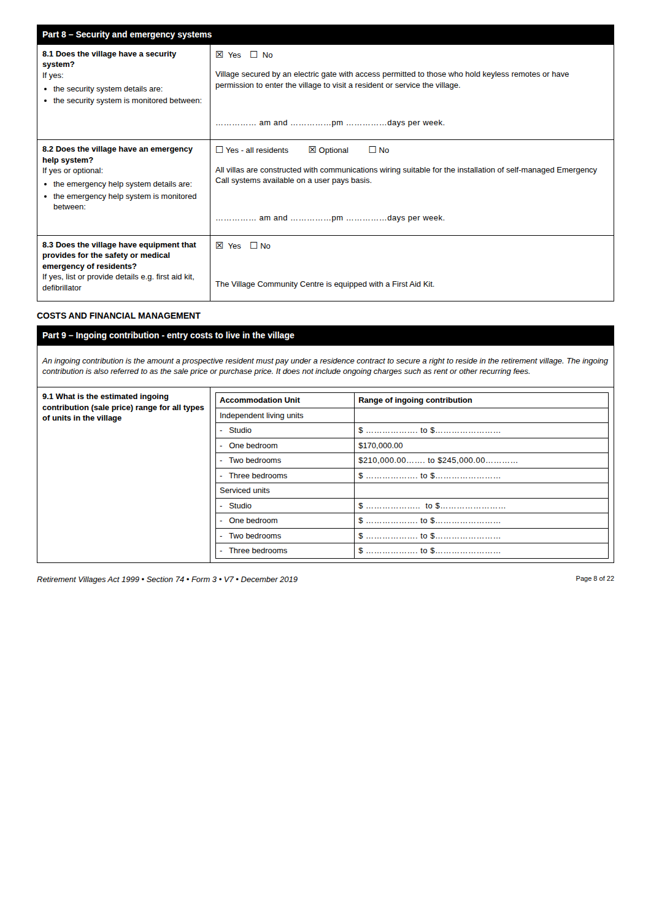| Part 8 – Security and emergency systems |
| 8.1 Does the village have a security system? If yes: the security system details are: the security system is monitored between: | ☒ Yes ☐ No Village secured by an electric gate with access permitted to those who hold keyless remotes or have permission to enter the village to visit a resident or service the village. …………… am and ……………pm ……………days per week. |
| 8.2 Does the village have an emergency help system? If yes or optional: the emergency help system details are: the emergency help system is monitored between: | ☐ Yes - all residents ☒ Optional ☐ No All villas are constructed with communications wiring suitable for the installation of self-managed Emergency Call systems available on a user pays basis. …………… am and ……………pm ……………days per week. |
| 8.3 Does the village have equipment that provides for the safety or medical emergency of residents? If yes, list or provide details e.g. first aid kit, defibrillator | ☒ Yes ☐ No The Village Community Centre is equipped with a First Aid Kit. |
COSTS AND FINANCIAL MANAGEMENT
| Part 9 – Ingoing contribution - entry costs to live in the village |
| An ingoing contribution is the amount a prospective resident must pay under a residence contract to secure a right to reside in the retirement village. The ingoing contribution is also referred to as the sale price or purchase price. It does not include ongoing charges such as rent or other recurring fees. |
| 9.1 What is the estimated ingoing contribution (sale price) range for all types of units in the village | / Accommodation Unit / Range of ingoing contribution / / --- / --- / / Independent living units / / / - Studio / $ ………………. to $…………………… / / - One bedroom / $170,000.00 / / - Two bedrooms / $210,000.00……. to $245,000.00………… / / - Three bedrooms / $ ………………. to $…………………… / / Serviced units / / / - Studio / $ ……………….. to $…………………… / / - One bedroom / $ ………………. to $…………………… / / - Two bedrooms / $ ………………. to $…………………… / / - Three bedrooms / $ ………………. to $…………………… / |
Retirement Villages Act 1999 • Section 74 • Form 3 • V7 • December 2019 Page 8 of 22